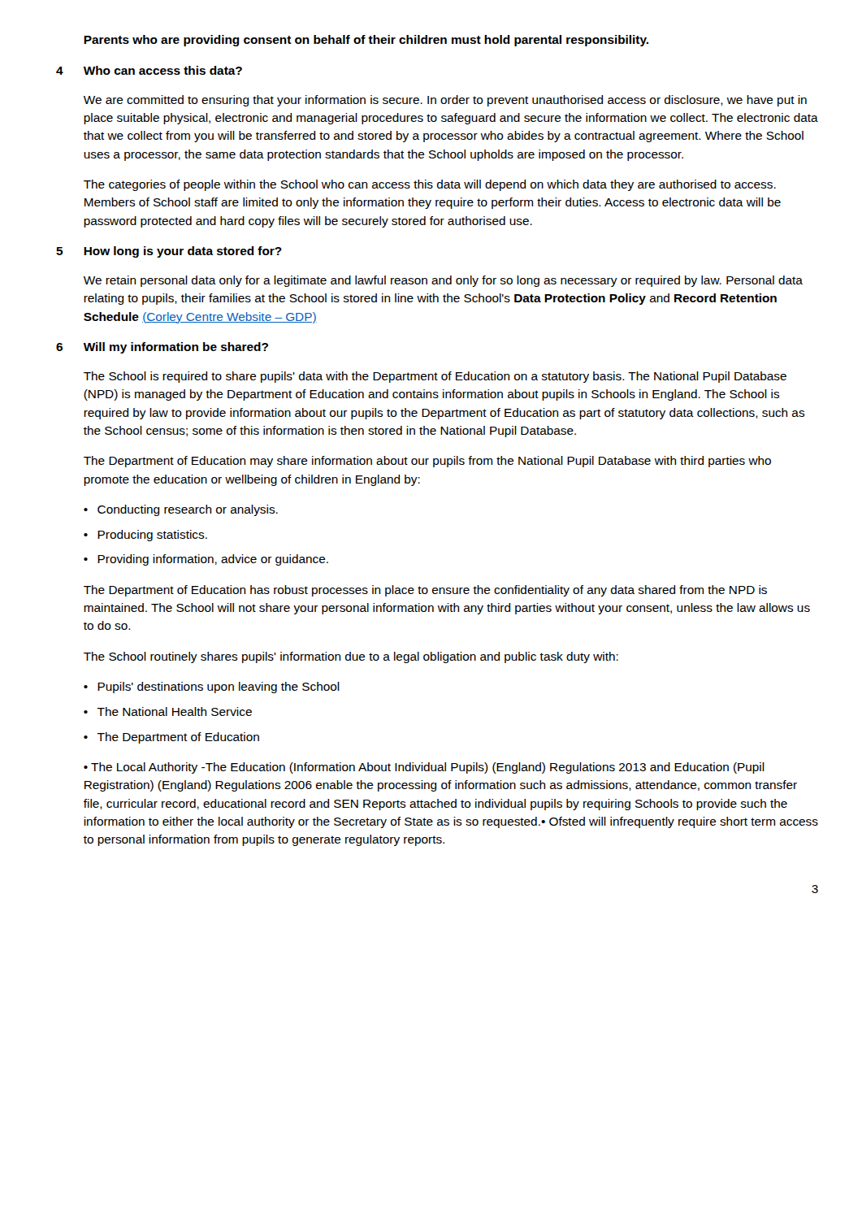Parents who are providing consent on behalf of their children must hold parental responsibility.
4 Who can access this data?
We are committed to ensuring that your information is secure. In order to prevent unauthorised access or disclosure, we have put in place suitable physical, electronic and managerial procedures to safeguard and secure the information we collect. The electronic data that we collect from you will be transferred to and stored by a processor who abides by a contractual agreement. Where the School uses a processor, the same data protection standards that the School upholds are imposed on the processor.
The categories of people within the School who can access this data will depend on which data they are authorised to access. Members of School staff are limited to only the information they require to perform their duties. Access to electronic data will be password protected and hard copy files will be securely stored for authorised use.
5 How long is your data stored for?
We retain personal data only for a legitimate and lawful reason and only for so long as necessary or required by law. Personal data relating to pupils, their families at the School is stored in line with the School's Data Protection Policy and Record Retention Schedule (Corley Centre Website – GDP)
6 Will my information be shared?
The School is required to share pupils' data with the Department of Education on a statutory basis. The National Pupil Database (NPD) is managed by the Department of Education and contains information about pupils in Schools in England. The School is required by law to provide information about our pupils to the Department of Education as part of statutory data collections, such as the School census; some of this information is then stored in the National Pupil Database.
The Department of Education may share information about our pupils from the National Pupil Database with third parties who promote the education or wellbeing of children in England by:
Conducting research or analysis.
Producing statistics.
Providing information, advice or guidance.
The Department of Education has robust processes in place to ensure the confidentiality of any data shared from the NPD is maintained. The School will not share your personal information with any third parties without your consent, unless the law allows us to do so.
The School routinely shares pupils' information due to a legal obligation and public task duty with:
Pupils' destinations upon leaving the School
The National Health Service
The Department of Education
• The Local Authority -The Education (Information About Individual Pupils) (England) Regulations 2013 and Education (Pupil Registration) (England) Regulations 2006 enable the processing of information such as admissions, attendance, common transfer file, curricular record, educational record and SEN Reports attached to individual pupils by requiring Schools to provide such the information to either the local authority or the Secretary of State as is so requested.• Ofsted will infrequently require short term access to personal information from pupils to generate regulatory reports.
3